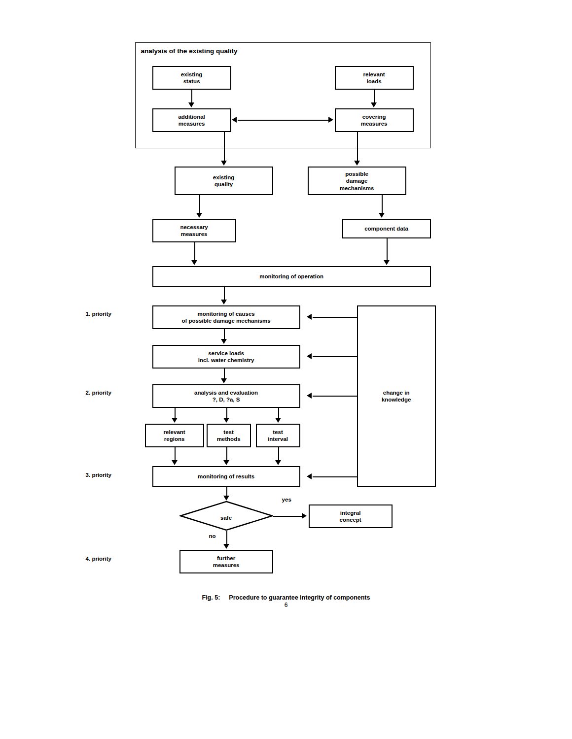analysis of the existing quality
existing
status
relevant
loads
additional
measures
covering
measures
existing
quality
possible
damage
mechanisms
necessary
measures
component data
monitoring of operation
1. priority
monitoring of causes
of possible damage mechanisms
service loads
incl. water chemistry
2. priority
analysis and evaluation
?, D, ?a, S
relevant
regions
test
methods
test
interval
3. priority
monitoring of results
change in
knowledge
safe
yes
integral
concept
no
4. priority
further
measures
Fig. 5: Procedure to guarantee integrity of components
6